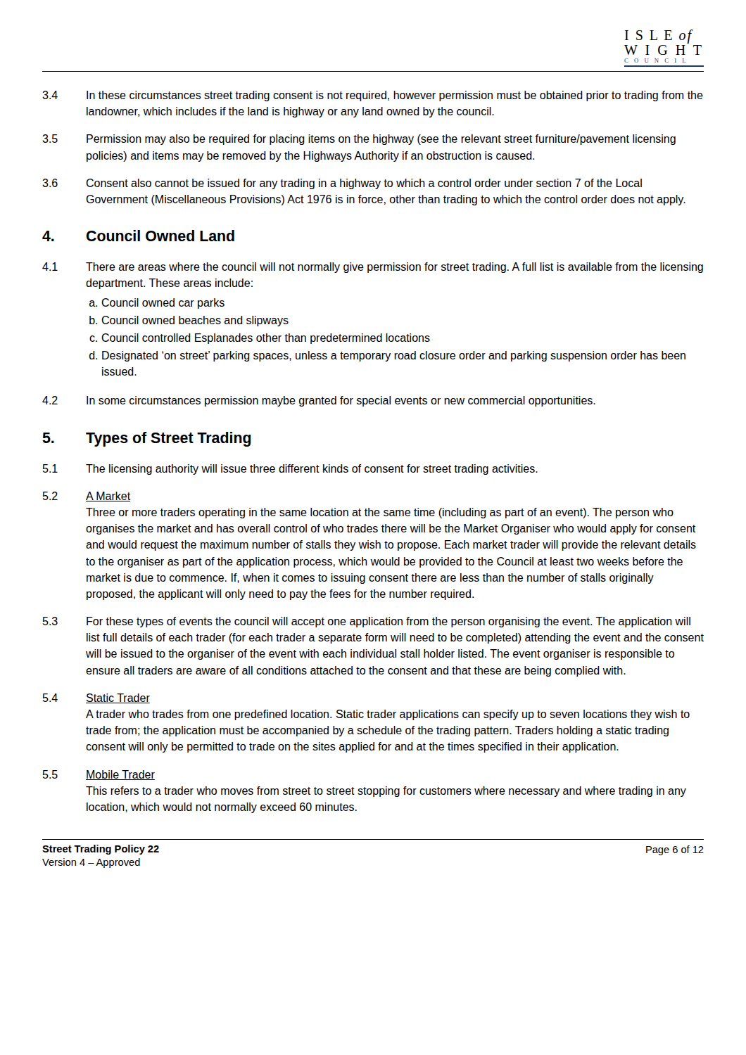I S L E of
W I G H T
C O U N C I L
3.4
In these circumstances street trading consent is not required, however permission must be obtained prior to trading from the landowner, which includes if the land is highway or any land owned by the council.
3.5
Permission may also be required for placing items on the highway (see the relevant street furniture/pavement licensing policies) and items may be removed by the Highways Authority if an obstruction is caused.
3.6
Consent also cannot be issued for any trading in a highway to which a control order under section 7 of the Local Government (Miscellaneous Provisions) Act 1976 is in force, other than trading to which the control order does not apply.
4. Council Owned Land
4.1
There are areas where the council will not normally give permission for street trading. A full list is available from the licensing department. These areas include:
Council owned car parks
Council owned beaches and slipways
Council controlled Esplanades other than predetermined locations
Designated ‘on street’ parking spaces, unless a temporary road closure order and parking suspension order has been issued.
4.2
In some circumstances permission maybe granted for special events or new commercial opportunities.
5. Types of Street Trading
5.1
The licensing authority will issue three different kinds of consent for street trading activities.
5.2
A Market
Three or more traders operating in the same location at the same time (including as part of an event). The person who organises the market and has overall control of who trades there will be the Market Organiser who would apply for consent and would request the maximum number of stalls they wish to propose. Each market trader will provide the relevant details to the organiser as part of the application process, which would be provided to the Council at least two weeks before the market is due to commence. If, when it comes to issuing consent there are less than the number of stalls originally proposed, the applicant will only need to pay the fees for the number required.
5.3
For these types of events the council will accept one application from the person organising the event. The application will list full details of each trader (for each trader a separate form will need to be completed) attending the event and the consent will be issued to the organiser of the event with each individual stall holder listed. The event organiser is responsible to ensure all traders are aware of all conditions attached to the consent and that these are being complied with.
5.4
Static Trader
A trader who trades from one predefined location. Static trader applications can specify up to seven locations they wish to trade from; the application must be accompanied by a schedule of the trading pattern. Traders holding a static trading consent will only be permitted to trade on the sites applied for and at the times specified in their application.
5.5
Mobile Trader
This refers to a trader who moves from street to street stopping for customers where necessary and where trading in any location, which would not normally exceed 60 minutes.
Street Trading Policy 22
Version 4 – Approved
Page 6 of 12